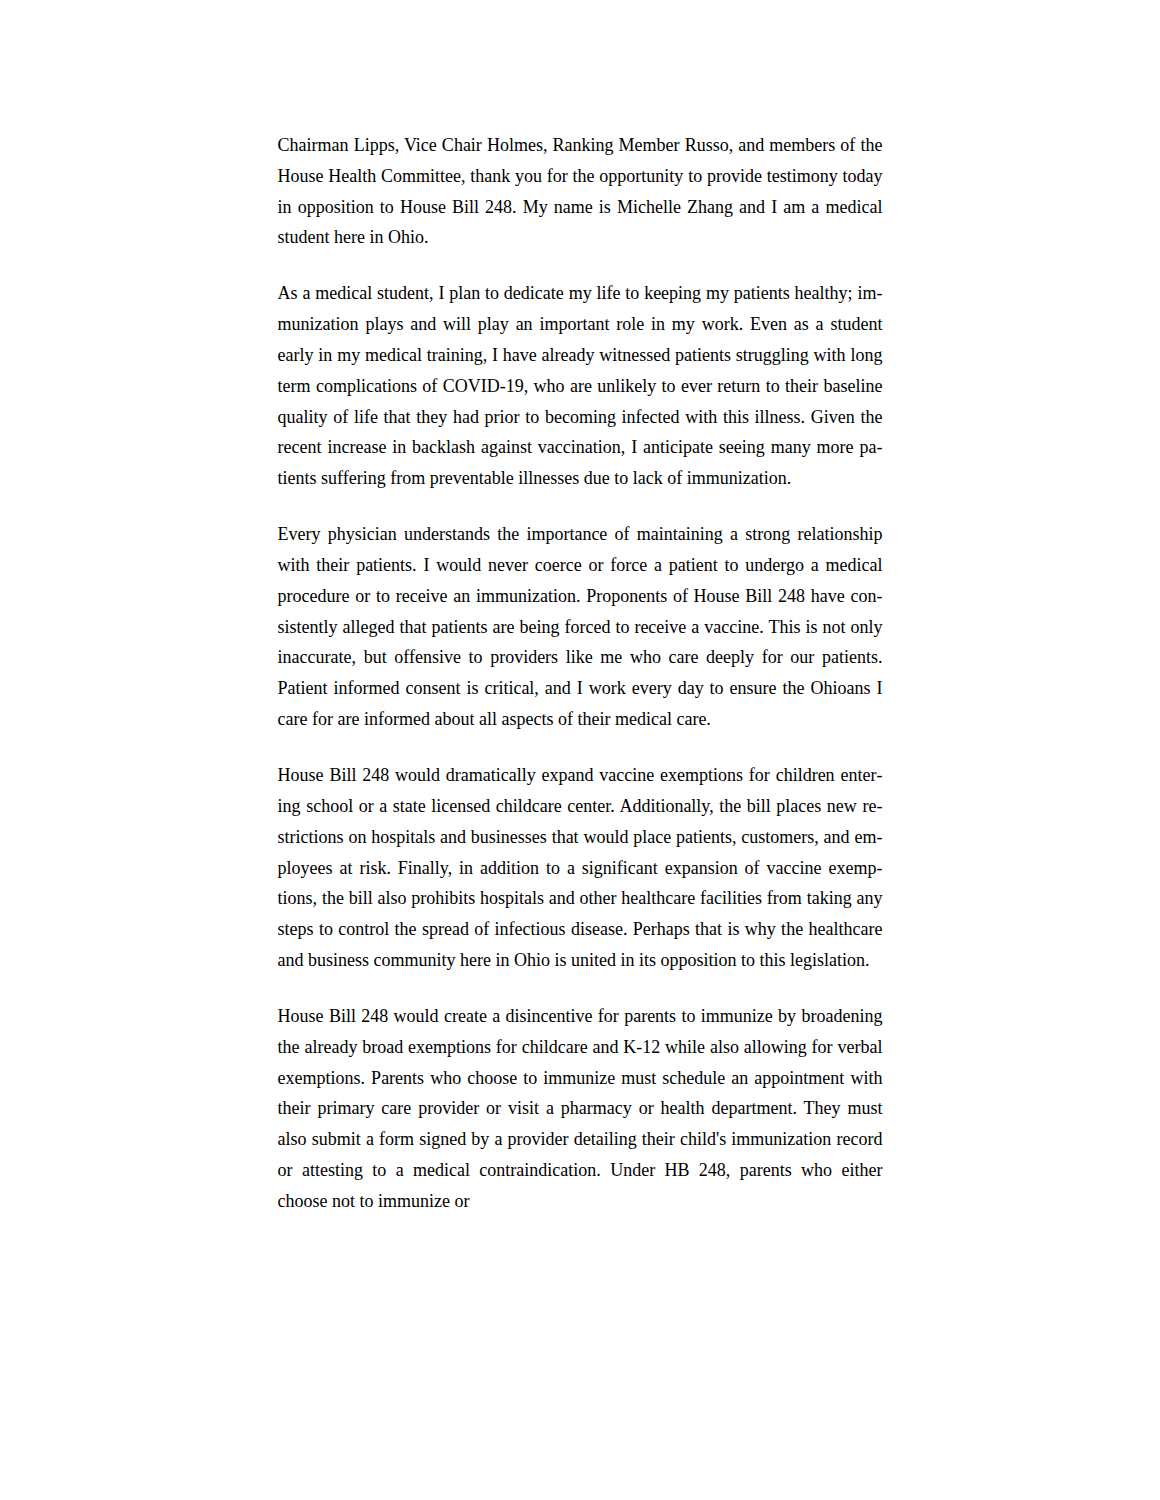Chairman Lipps, Vice Chair Holmes, Ranking Member Russo, and members of the House Health Committee, thank you for the opportunity to provide testimony today in opposition to House Bill 248. My name is Michelle Zhang and I am a medical student here in Ohio.
As a medical student, I plan to dedicate my life to keeping my patients healthy; immunization plays and will play an important role in my work. Even as a student early in my medical training, I have already witnessed patients struggling with long term complications of COVID-19, who are unlikely to ever return to their baseline quality of life that they had prior to becoming infected with this illness. Given the recent increase in backlash against vaccination, I anticipate seeing many more patients suffering from preventable illnesses due to lack of immunization.
Every physician understands the importance of maintaining a strong relationship with their patients. I would never coerce or force a patient to undergo a medical procedure or to receive an immunization. Proponents of House Bill 248 have consistently alleged that patients are being forced to receive a vaccine. This is not only inaccurate, but offensive to providers like me who care deeply for our patients. Patient informed consent is critical, and I work every day to ensure the Ohioans I care for are informed about all aspects of their medical care.
House Bill 248 would dramatically expand vaccine exemptions for children entering school or a state licensed childcare center. Additionally, the bill places new restrictions on hospitals and businesses that would place patients, customers, and employees at risk. Finally, in addition to a significant expansion of vaccine exemptions, the bill also prohibits hospitals and other healthcare facilities from taking any steps to control the spread of infectious disease. Perhaps that is why the healthcare and business community here in Ohio is united in its opposition to this legislation.
House Bill 248 would create a disincentive for parents to immunize by broadening the already broad exemptions for childcare and K-12 while also allowing for verbal exemptions. Parents who choose to immunize must schedule an appointment with their primary care provider or visit a pharmacy or health department. They must also submit a form signed by a provider detailing their child's immunization record or attesting to a medical contraindication. Under HB 248, parents who either choose not to immunize or